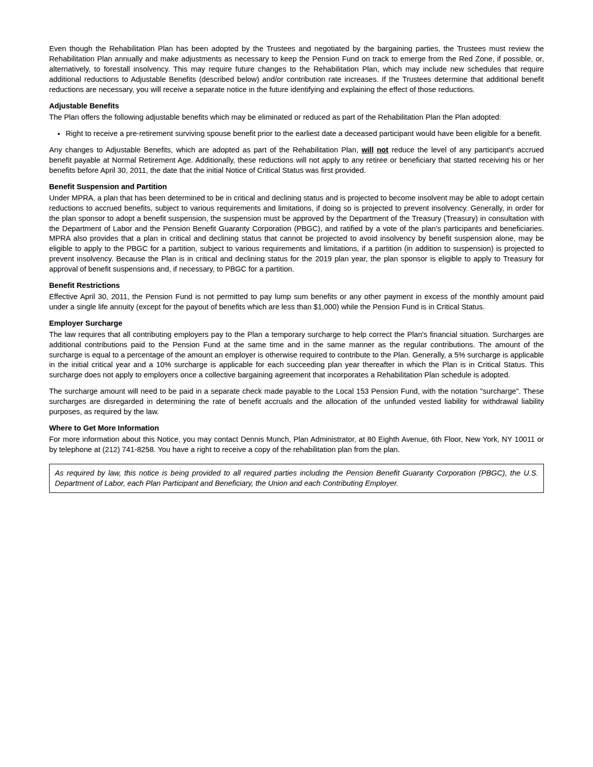Even though the Rehabilitation Plan has been adopted by the Trustees and negotiated by the bargaining parties, the Trustees must review the Rehabilitation Plan annually and make adjustments as necessary to keep the Pension Fund on track to emerge from the Red Zone, if possible, or, alternatively, to forestall insolvency. This may require future changes to the Rehabilitation Plan, which may include new schedules that require additional reductions to Adjustable Benefits (described below) and/or contribution rate increases. If the Trustees determine that additional benefit reductions are necessary, you will receive a separate notice in the future identifying and explaining the effect of those reductions.
Adjustable Benefits
The Plan offers the following adjustable benefits which may be eliminated or reduced as part of the Rehabilitation Plan the Plan adopted:
Right to receive a pre-retirement surviving spouse benefit prior to the earliest date a deceased participant would have been eligible for a benefit.
Any changes to Adjustable Benefits, which are adopted as part of the Rehabilitation Plan, will not reduce the level of any participant's accrued benefit payable at Normal Retirement Age. Additionally, these reductions will not apply to any retiree or beneficiary that started receiving his or her benefits before April 30, 2011, the date that the initial Notice of Critical Status was first provided.
Benefit Suspension and Partition
Under MPRA, a plan that has been determined to be in critical and declining status and is projected to become insolvent may be able to adopt certain reductions to accrued benefits, subject to various requirements and limitations, if doing so is projected to prevent insolvency. Generally, in order for the plan sponsor to adopt a benefit suspension, the suspension must be approved by the Department of the Treasury (Treasury) in consultation with the Department of Labor and the Pension Benefit Guaranty Corporation (PBGC), and ratified by a vote of the plan's participants and beneficiaries. MPRA also provides that a plan in critical and declining status that cannot be projected to avoid insolvency by benefit suspension alone, may be eligible to apply to the PBGC for a partition, subject to various requirements and limitations, if a partition (in addition to suspension) is projected to prevent insolvency. Because the Plan is in critical and declining status for the 2019 plan year, the plan sponsor is eligible to apply to Treasury for approval of benefit suspensions and, if necessary, to PBGC for a partition.
Benefit Restrictions
Effective April 30, 2011, the Pension Fund is not permitted to pay lump sum benefits or any other payment in excess of the monthly amount paid under a single life annuity (except for the payout of benefits which are less than $1,000) while the Pension Fund is in Critical Status.
Employer Surcharge
The law requires that all contributing employers pay to the Plan a temporary surcharge to help correct the Plan's financial situation. Surcharges are additional contributions paid to the Pension Fund at the same time and in the same manner as the regular contributions. The amount of the surcharge is equal to a percentage of the amount an employer is otherwise required to contribute to the Plan. Generally, a 5% surcharge is applicable in the initial critical year and a 10% surcharge is applicable for each succeeding plan year thereafter in which the Plan is in Critical Status. This surcharge does not apply to employers once a collective bargaining agreement that incorporates a Rehabilitation Plan schedule is adopted.
The surcharge amount will need to be paid in a separate check made payable to the Local 153 Pension Fund, with the notation "surcharge". These surcharges are disregarded in determining the rate of benefit accruals and the allocation of the unfunded vested liability for withdrawal liability purposes, as required by the law.
Where to Get More Information
For more information about this Notice, you may contact Dennis Munch, Plan Administrator, at 80 Eighth Avenue, 6th Floor, New York, NY 10011 or by telephone at (212) 741-8258. You have a right to receive a copy of the rehabilitation plan from the plan.
As required by law, this notice is being provided to all required parties including the Pension Benefit Guaranty Corporation (PBGC), the U.S. Department of Labor, each Plan Participant and Beneficiary, the Union and each Contributing Employer.